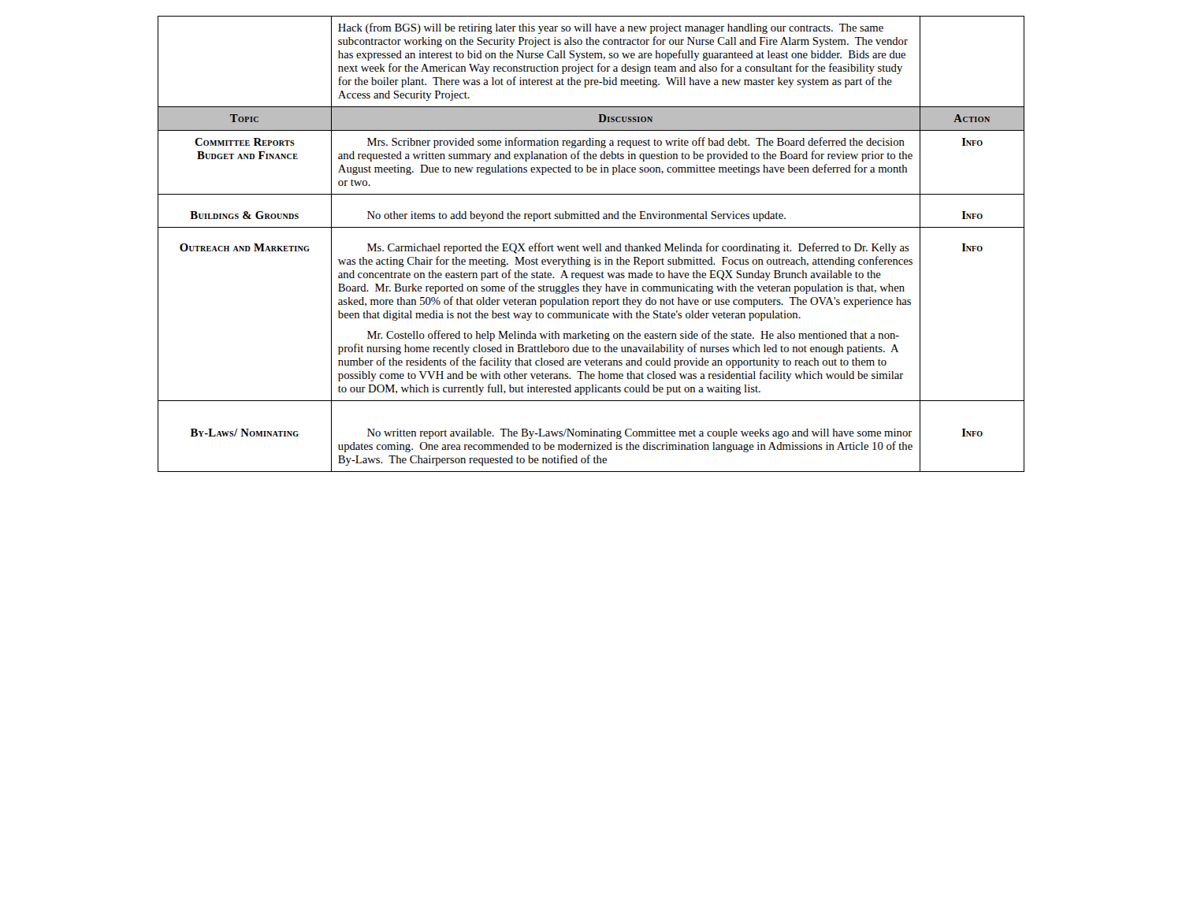| | Hack (from BGS) will be retiring later this year so will have a new project manager handling our contracts. The same subcontractor working on the Security Project is also the contractor for our Nurse Call and Fire Alarm System. The vendor has expressed an interest to bid on the Nurse Call System, so we are hopefully guaranteed at least one bidder. Bids are due next week for the American Way reconstruction project for a design team and also for a consultant for the feasibility study for the boiler plant. There was a lot of interest at the pre-bid meeting. Will have a new master key system as part of the Access and Security Project. | |
| Topic | Discussion | Action |
| Committee Reports Budget and Finance | Mrs. Scribner provided some information regarding a request to write off bad debt. The Board deferred the decision and requested a written summary and explanation of the debts in question to be provided to the Board for review prior to the August meeting. Due to new regulations expected to be in place soon, committee meetings have been deferred for a month or two. | Info |
| Buildings & Grounds | No other items to add beyond the report submitted and the Environmental Services update. | Info |
| Outreach and Marketing | Ms. Carmichael reported the EQX effort went well and thanked Melinda for coordinating it. Deferred to Dr. Kelly as was the acting Chair for the meeting. Most everything is in the Report submitted. Focus on outreach, attending conferences and concentrate on the eastern part of the state. A request was made to have the EQX Sunday Brunch available to the Board. Mr. Burke reported on some of the struggles they have in communicating with the veteran population is that, when asked, more than 50% of that older veteran population report they do not have or use computers. The OVA's experience has been that digital media is not the best way to communicate with the State's older veteran population. Mr. Costello offered to help Melinda with marketing on the eastern side of the state. He also mentioned that a non-profit nursing home recently closed in Brattleboro due to the unavailability of nurses which led to not enough patients. A number of the residents of the facility that closed are veterans and could provide an opportunity to reach out to them to possibly come to VVH and be with other veterans. The home that closed was a residential facility which would be similar to our DOM, which is currently full, but interested applicants could be put on a waiting list. | Info |
| By-Laws/ Nominating | No written report available. The By-Laws/Nominating Committee met a couple weeks ago and will have some minor updates coming. One area recommended to be modernized is the discrimination language in Admissions in Article 10 of the By-Laws. The Chairperson requested to be notified of the | Info |